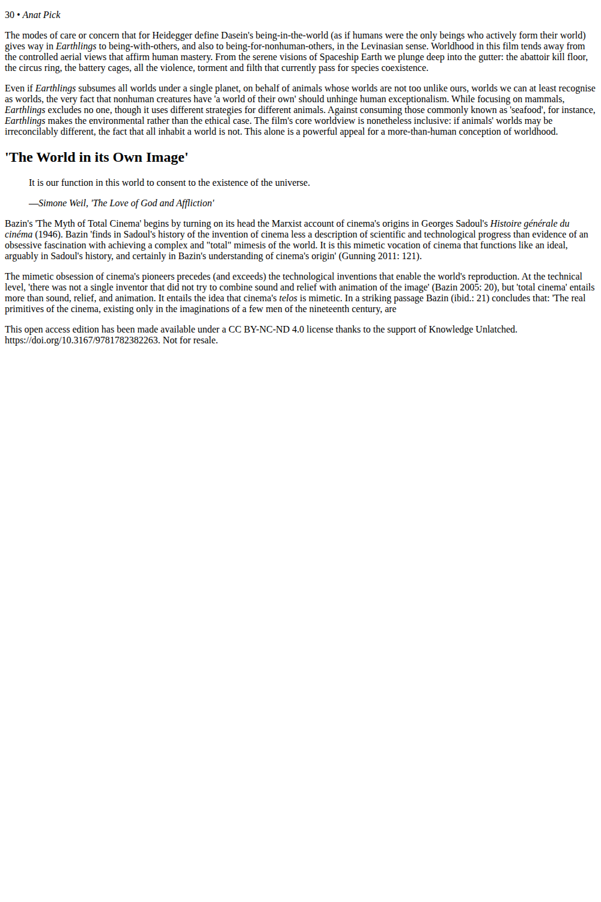30 • Anat Pick
The modes of care or concern that for Heidegger define Dasein's being-in-the-world (as if humans were the only beings who actively form their world) gives way in Earthlings to being-with-others, and also to being-for-nonhuman-others, in the Levinasian sense. Worldhood in this film tends away from the controlled aerial views that affirm human mastery. From the serene visions of Spaceship Earth we plunge deep into the gutter: the abattoir kill floor, the circus ring, the battery cages, all the violence, torment and filth that currently pass for species coexistence.
Even if Earthlings subsumes all worlds under a single planet, on behalf of animals whose worlds are not too unlike ours, worlds we can at least recognise as worlds, the very fact that nonhuman creatures have 'a world of their own' should unhinge human exceptionalism. While focusing on mammals, Earthlings excludes no one, though it uses different strategies for different animals. Against consuming those commonly known as 'seafood', for instance, Earthlings makes the environmental rather than the ethical case. The film's core worldview is nonetheless inclusive: if animals' worlds may be irreconcilably different, the fact that all inhabit a world is not. This alone is a powerful appeal for a more-than-human conception of worldhood.
'The World in its Own Image'
It is our function in this world to consent to the existence of the universe.
—Simone Weil, 'The Love of God and Affliction'
Bazin's 'The Myth of Total Cinema' begins by turning on its head the Marxist account of cinema's origins in Georges Sadoul's Histoire générale du cinéma (1946). Bazin 'finds in Sadoul's history of the invention of cinema less a description of scientific and technological progress than evidence of an obsessive fascination with achieving a complex and "total" mimesis of the world. It is this mimetic vocation of cinema that functions like an ideal, arguably in Sadoul's history, and certainly in Bazin's understanding of cinema's origin' (Gunning 2011: 121).
The mimetic obsession of cinema's pioneers precedes (and exceeds) the technological inventions that enable the world's reproduction. At the technical level, 'there was not a single inventor that did not try to combine sound and relief with animation of the image' (Bazin 2005: 20), but 'total cinema' entails more than sound, relief, and animation. It entails the idea that cinema's telos is mimetic. In a striking passage Bazin (ibid.: 21) concludes that: 'The real primitives of the cinema, existing only in the imaginations of a few men of the nineteenth century, are
This open access edition has been made available under a CC BY-NC-ND 4.0 license thanks to the support of Knowledge Unlatched. https://doi.org/10.3167/9781782382263. Not for resale.